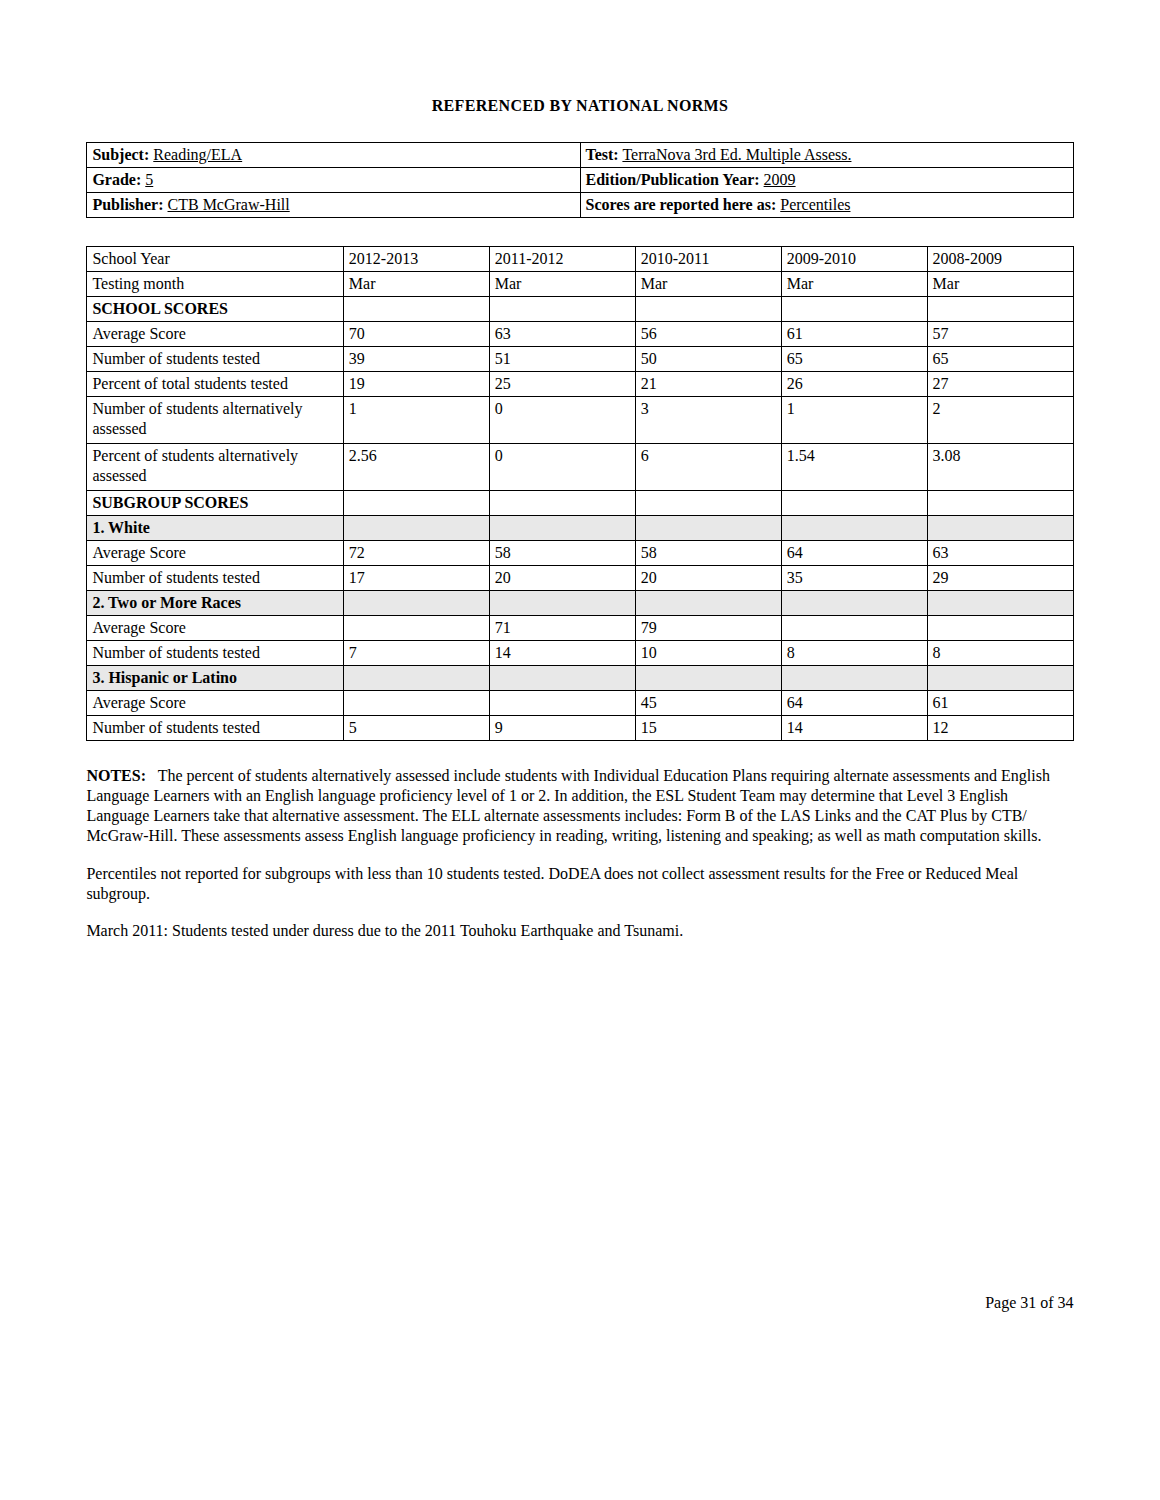REFERENCED BY NATIONAL NORMS
| Subject: Reading/ELA | Test: TerraNova 3rd Ed. Multiple Assess. |
| Grade: 5 | Edition/Publication Year: 2009 |
| Publisher: CTB McGraw-Hill | Scores are reported here as: Percentiles |
| School Year | 2012-2013 | 2011-2012 | 2010-2011 | 2009-2010 | 2008-2009 |
| Testing month | Mar | Mar | Mar | Mar | Mar |
| SCHOOL SCORES | | | | | |
| Average Score | 70 | 63 | 56 | 61 | 57 |
| Number of students tested | 39 | 51 | 50 | 65 | 65 |
| Percent of total students tested | 19 | 25 | 21 | 26 | 27 |
| Number of students alternatively assessed | 1 | 0 | 3 | 1 | 2 |
| Percent of students alternatively assessed | 2.56 | 0 | 6 | 1.54 | 3.08 |
| SUBGROUP SCORES | | | | | |
| 1. White | | | | | |
| Average Score | 72 | 58 | 58 | 64 | 63 |
| Number of students tested | 17 | 20 | 20 | 35 | 29 |
| 2. Two or More Races | | | | | |
| Average Score | | 71 | 79 | | |
| Number of students tested | 7 | 14 | 10 | 8 | 8 |
| 3. Hispanic or Latino | | | | | |
| Average Score | | | 45 | 64 | 61 |
| Number of students tested | 5 | 9 | 15 | 14 | 12 |
NOTES: The percent of students alternatively assessed include students with Individual Education Plans requiring alternate assessments and English Language Learners with an English language proficiency level of 1 or 2. In addition, the ESL Student Team may determine that Level 3 English Language Learners take that alternative assessment. The ELL alternate assessments includes: Form B of the LAS Links and the CAT Plus by CTB/ McGraw-Hill. These assessments assess English language proficiency in reading, writing, listening and speaking; as well as math computation skills.
Percentiles not reported for subgroups with less than 10 students tested. DoDEA does not collect assessment results for the Free or Reduced Meal subgroup.
March 2011: Students tested under duress due to the 2011 Touhoku Earthquake and Tsunami.
Page 31 of 34